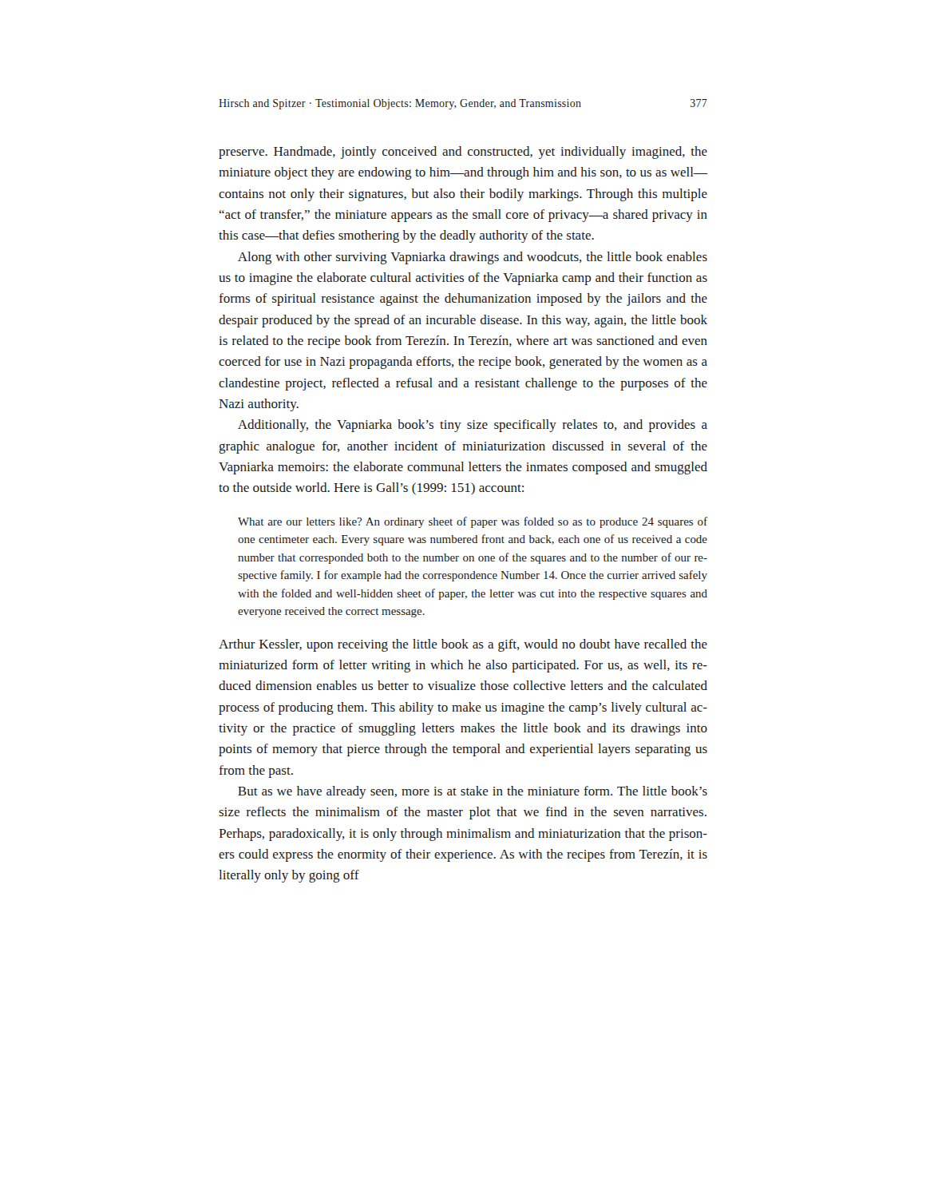Hirsch and Spitzer · Testimonial Objects: Memory, Gender, and Transmission 377
preserve. Handmade, jointly conceived and constructed, yet individually imagined, the miniature object they are endowing to him—and through him and his son, to us as well—contains not only their signatures, but also their bodily markings. Through this multiple “act of transfer,” the miniature appears as the small core of privacy—a shared privacy in this case—that defies smothering by the deadly authority of the state.
Along with other surviving Vapniarka drawings and woodcuts, the little book enables us to imagine the elaborate cultural activities of the Vapniarka camp and their function as forms of spiritual resistance against the dehumanization imposed by the jailors and the despair produced by the spread of an incurable disease. In this way, again, the little book is related to the recipe book from Terezín. In Terezín, where art was sanctioned and even coerced for use in Nazi propaganda efforts, the recipe book, generated by the women as a clandestine project, reflected a refusal and a resistant challenge to the purposes of the Nazi authority.
Additionally, the Vapniarka book’s tiny size specifically relates to, and provides a graphic analogue for, another incident of miniaturization discussed in several of the Vapniarka memoirs: the elaborate communal letters the inmates composed and smuggled to the outside world. Here is Gall’s (1999: 151) account:
What are our letters like? An ordinary sheet of paper was folded so as to produce 24 squares of one centimeter each. Every square was numbered front and back, each one of us received a code number that corresponded both to the number on one of the squares and to the number of our respective family. I for example had the correspondence Number 14. Once the currier arrived safely with the folded and well-hidden sheet of paper, the letter was cut into the respective squares and everyone received the correct message.
Arthur Kessler, upon receiving the little book as a gift, would no doubt have recalled the miniaturized form of letter writing in which he also participated. For us, as well, its reduced dimension enables us better to visualize those collective letters and the calculated process of producing them. This ability to make us imagine the camp’s lively cultural activity or the practice of smuggling letters makes the little book and its drawings into points of memory that pierce through the temporal and experiential layers separating us from the past.
But as we have already seen, more is at stake in the miniature form. The little book’s size reflects the minimalism of the master plot that we find in the seven narratives. Perhaps, paradoxically, it is only through minimalism and miniaturization that the prisoners could express the enormity of their experience. As with the recipes from Terezín, it is literally only by going off